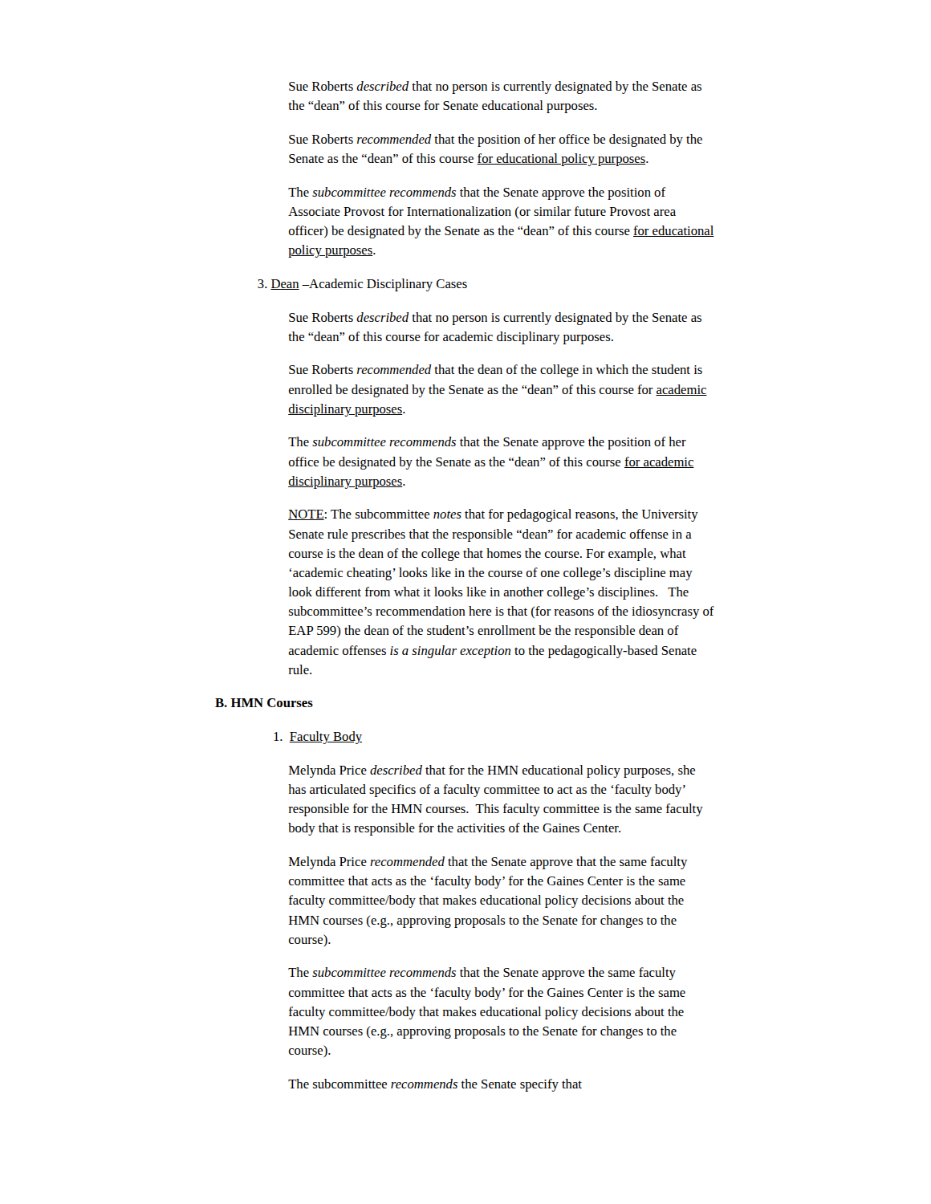Sue Roberts described that no person is currently designated by the Senate as the “dean” of this course for Senate educational purposes.
Sue Roberts recommended that the position of her office be designated by the Senate as the “dean” of this course for educational policy purposes.
The subcommittee recommends that the Senate approve the position of Associate Provost for Internationalization (or similar future Provost area officer) be designated by the Senate as the “dean” of this course for educational policy purposes.
3. Dean –Academic Disciplinary Cases
Sue Roberts described that no person is currently designated by the Senate as the “dean” of this course for academic disciplinary purposes.
Sue Roberts recommended that the dean of the college in which the student is enrolled be designated by the Senate as the “dean” of this course for academic disciplinary purposes.
The subcommittee recommends that the Senate approve the position of her office be designated by the Senate as the “dean” of this course for academic disciplinary purposes.
NOTE: The subcommittee notes that for pedagogical reasons, the University Senate rule prescribes that the responsible “dean” for academic offense in a course is the dean of the college that homes the course. For example, what ‘academic cheating’ looks like in the course of one college’s discipline may look different from what it looks like in another college’s disciplines. The subcommittee’s recommendation here is that (for reasons of the idiosyncrasy of EAP 599) the dean of the student’s enrollment be the responsible dean of academic offenses is a singular exception to the pedagogically-based Senate rule.
B. HMN Courses
1. Faculty Body
Melynda Price described that for the HMN educational policy purposes, she has articulated specifics of a faculty committee to act as the ‘faculty body’ responsible for the HMN courses. This faculty committee is the same faculty body that is responsible for the activities of the Gaines Center.
Melynda Price recommended that the Senate approve that the same faculty committee that acts as the ‘faculty body’ for the Gaines Center is the same faculty committee/body that makes educational policy decisions about the HMN courses (e.g., approving proposals to the Senate for changes to the course).
The subcommittee recommends that the Senate approve the same faculty committee that acts as the ‘faculty body’ for the Gaines Center is the same faculty committee/body that makes educational policy decisions about the HMN courses (e.g., approving proposals to the Senate for changes to the course).
The subcommittee recommends the Senate specify that